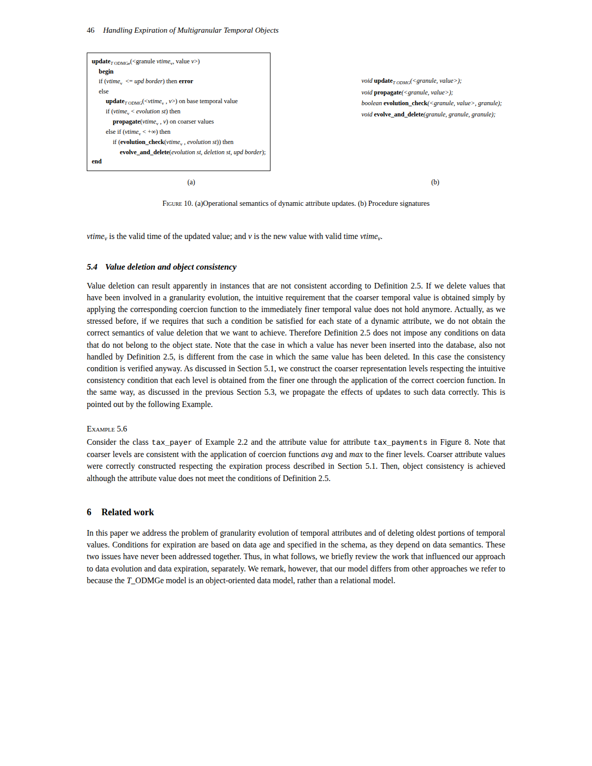46 Handling Expiration of Multigranular Temporal Objects
update T ODMGe(<granule vtime v, value v>)
begin
if (vtime v <= upd border) then error
else
update T ODMG(<vtime v , v>) on base temporal value
if (vtime v < evolution st) then
propagate(vtime v , v) on coarser values
else if (vtime v < +∞) then
if (evolution_check(vtime v , evolution st)) then
evolve_and_delete(evolution st, deletion st, upd border);
end
void update T ODMG(<granule, value>);
void propagate(<granule, value>);
boolean evolution_check(<granule, value>, granule);
void evolve_and_delete(granule, granule, granule);
(a) (b)
Figure 10. (a)Operational semantics of dynamic attribute updates. (b) Procedure signatures
vtime v is the valid time of the updated value; and v is the new value with valid time vtime v.
5.4 Value deletion and object consistency
Value deletion can result apparently in instances that are not consistent according to Definition 2.5. If we delete values that have been involved in a granularity evolution, the intuitive requirement that the coarser temporal value is obtained simply by applying the corresponding coercion function to the immediately finer temporal value does not hold anymore. Actually, as we stressed before, if we requires that such a condition be satisfied for each state of a dynamic attribute, we do not obtain the correct semantics of value deletion that we want to achieve. Therefore Definition 2.5 does not impose any conditions on data that do not belong to the object state. Note that the case in which a value has never been inserted into the database, also not handled by Definition 2.5, is different from the case in which the same value has been deleted. In this case the consistency condition is verified anyway. As discussed in Section 5.1, we construct the coarser representation levels respecting the intuitive consistency condition that each level is obtained from the finer one through the application of the correct coercion function. In the same way, as discussed in the previous Section 5.3, we propagate the effects of updates to such data correctly. This is pointed out by the following Example.
Example 5.6
Consider the class tax_payer of Example 2.2 and the attribute value for attribute tax_payments in Figure 8. Note that coarser levels are consistent with the application of coercion functions avg and max to the finer levels. Coarser attribute values were correctly constructed respecting the expiration process described in Section 5.1. Then, object consistency is achieved although the attribute value does not meet the conditions of Definition 2.5.
6 Related work
In this paper we address the problem of granularity evolution of temporal attributes and of deleting oldest portions of temporal values. Conditions for expiration are based on data age and specified in the schema, as they depend on data semantics. These two issues have never been addressed together. Thus, in what follows, we briefly review the work that influenced our approach to data evolution and data expiration, separately. We remark, however, that our model differs from other approaches we refer to because the T_ODMGe model is an object-oriented data model, rather than a relational model.